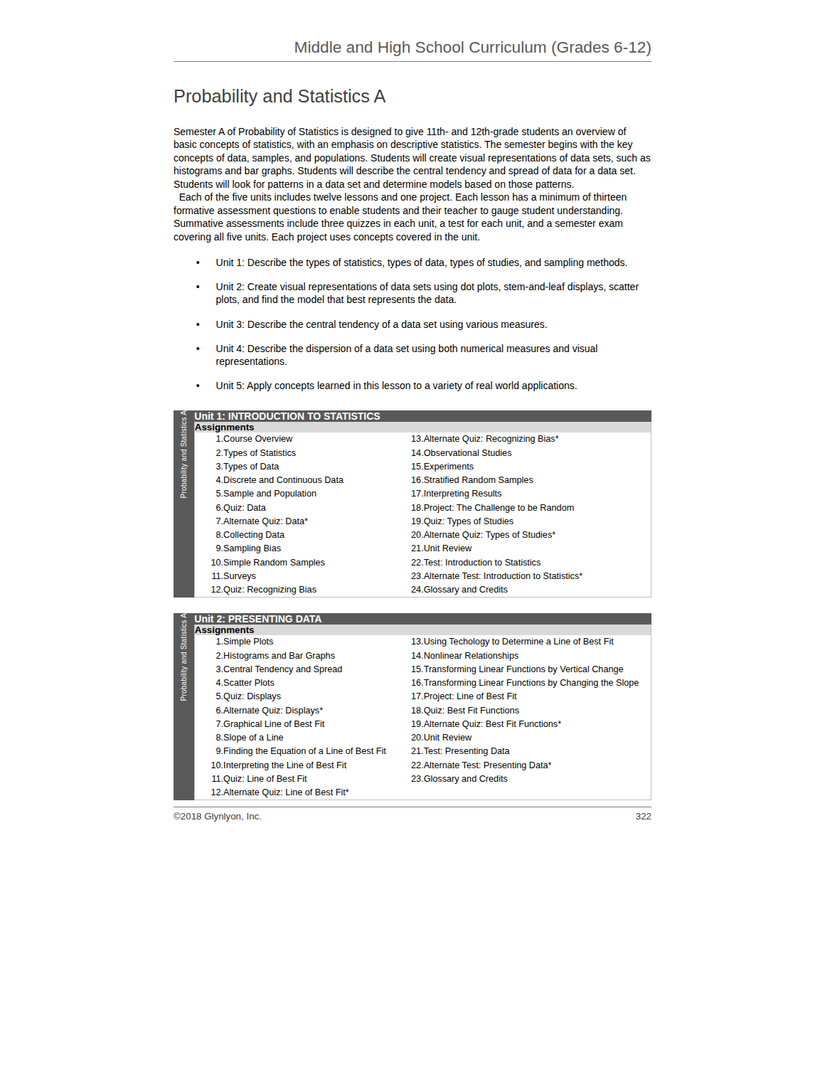Middle and High School Curriculum (Grades 6-12)
Probability and Statistics A
Semester A of Probability of Statistics is designed to give 11th- and 12th-grade students an overview of basic concepts of statistics, with an emphasis on descriptive statistics. The semester begins with the key concepts of data, samples, and populations. Students will create visual representations of data sets, such as histograms and bar graphs. Students will describe the central tendency and spread of data for a data set. Students will look for patterns in a data set and determine models based on those patterns.
Each of the five units includes twelve lessons and one project. Each lesson has a minimum of thirteen formative assessment questions to enable students and their teacher to gauge student understanding. Summative assessments include three quizzes in each unit, a test for each unit, and a semester exam covering all five units. Each project uses concepts covered in the unit.
Unit 1: Describe the types of statistics, types of data, types of studies, and sampling methods.
Unit 2: Create visual representations of data sets using dot plots, stem-and-leaf displays, scatter plots, and find the model that best represents the data.
Unit 3: Describe the central tendency of a data set using various measures.
Unit 4: Describe the dispersion of a data set using both numerical measures and visual representations.
Unit 5: Apply concepts learned in this lesson to a variety of real world applications.
| Probability and Statistics A | Unit 1: INTRODUCTION TO STATISTICS |
| Assignments |
| / 1. / Course Overview / 13. / Alternate Quiz: Recognizing Bias* / / 2. / Types of Statistics / 14. / Observational Studies / / 3. / Types of Data / 15. / Experiments / / 4. / Discrete and Continuous Data / 16. / Stratified Random Samples / / 5. / Sample and Population / 17. / Interpreting Results / / 6. / Quiz: Data / 18. / Project: The Challenge to be Random / / 7. / Alternate Quiz: Data* / 19. / Quiz: Types of Studies / / 8. / Collecting Data / 20. / Alternate Quiz: Types of Studies* / / 9. / Sampling Bias / 21. / Unit Review / / 10. / Simple Random Samples / 22. / Test: Introduction to Statistics / / 11. / Surveys / 23. / Alternate Test: Introduction to Statistics* / / 12. / Quiz: Recognizing Bias / 24. / Glossary and Credits / |
| Probability and Statistics A | Unit 2: PRESENTING DATA |
| Assignments |
| / 1. / Simple Plots / 13. / Using Techology to Determine a Line of Best Fit / / 2. / Histograms and Bar Graphs / 14. / Nonlinear Relationships / / 3. / Central Tendency and Spread / 15. / Transforming Linear Functions by Vertical Change / / 4. / Scatter Plots / 16. / Transforming Linear Functions by Changing the Slope / / 5. / Quiz: Displays / 17. / Project: Line of Best Fit / / 6. / Alternate Quiz: Displays* / 18. / Quiz: Best Fit Functions / / 7. / Graphical Line of Best Fit / 19. / Alternate Quiz: Best Fit Functions* / / 8. / Slope of a Line / 20. / Unit Review / / 9. / Finding the Equation of a Line of Best Fit / 21. / Test: Presenting Data / / 10. / Interpreting the Line of Best Fit / 22. / Alternate Test: Presenting Data* / / 11. / Quiz: Line of Best Fit / 23. / Glossary and Credits / / 12. / Alternate Quiz: Line of Best Fit* / / / |
©2018 Glynlyon, Inc. 322